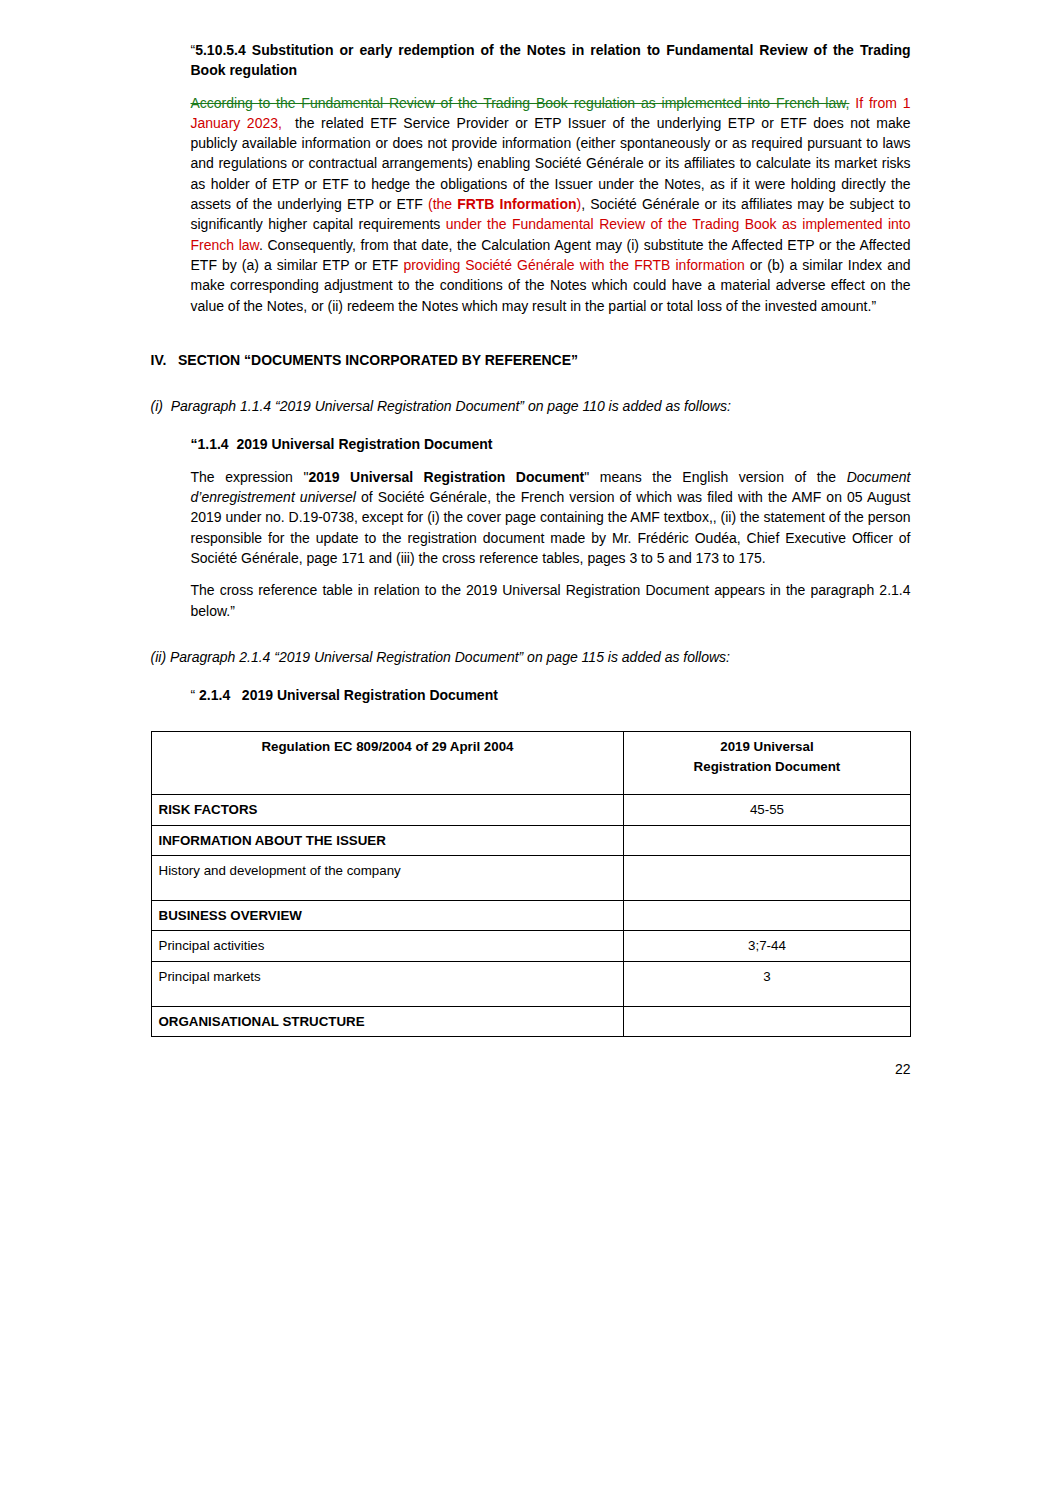“5.10.5.4 Substitution or early redemption of the Notes in relation to Fundamental Review of the Trading Book regulation
According to the Fundamental Review of the Trading Book regulation as implemented into French law, If from 1 January 2023, the related ETF Service Provider or ETP Issuer of the underlying ETP or ETF does not make publicly available information or does not provide information (either spontaneously or as required pursuant to laws and regulations or contractual arrangements) enabling Société Générale or its affiliates to calculate its market risks as holder of ETP or ETF to hedge the obligations of the Issuer under the Notes, as if it were holding directly the assets of the underlying ETP or ETF (the FRTB Information), Société Générale or its affiliates may be subject to significantly higher capital requirements under the Fundamental Review of the Trading Book as implemented into French law. Consequently, from that date, the Calculation Agent may (i) substitute the Affected ETP or the Affected ETF by (a) a similar ETP or ETF providing Société Générale with the FRTB information or (b) a similar Index and make corresponding adjustment to the conditions of the Notes which could have a material adverse effect on the value of the Notes, or (ii) redeem the Notes which may result in the partial or total loss of the invested amount.”
IV. SECTION “DOCUMENTS INCORPORATED BY REFERENCE”
(i) Paragraph 1.1.4 “2019 Universal Registration Document” on page 110 is added as follows:
“1.1.4 2019 Universal Registration Document
The expression "2019 Universal Registration Document" means the English version of the Document d’enregistrement universel of Société Générale, the French version of which was filed with the AMF on 05 August 2019 under no. D.19-0738, except for (i) the cover page containing the AMF textbox,, (ii) the statement of the person responsible for the update to the registration document made by Mr. Frédéric Oudéa, Chief Executive Officer of Société Générale, page 171 and (iii) the cross reference tables, pages 3 to 5 and 173 to 175.
The cross reference table in relation to the 2019 Universal Registration Document appears in the paragraph 2.1.4 below.”
(ii) Paragraph 2.1.4 “2019 Universal Registration Document” on page 115 is added as follows:
“ 2.1.4 2019 Universal Registration Document
| Regulation EC 809/2004 of 29 April 2004 | 2019 Universal Registration Document |
| --- | --- |
| RISK FACTORS | 45-55 |
| INFORMATION ABOUT THE ISSUER | |
| History and development of the company | |
| BUSINESS OVERVIEW | |
| Principal activities | 3;7-44 |
| Principal markets | 3 |
| ORGANISATIONAL STRUCTURE | |
22